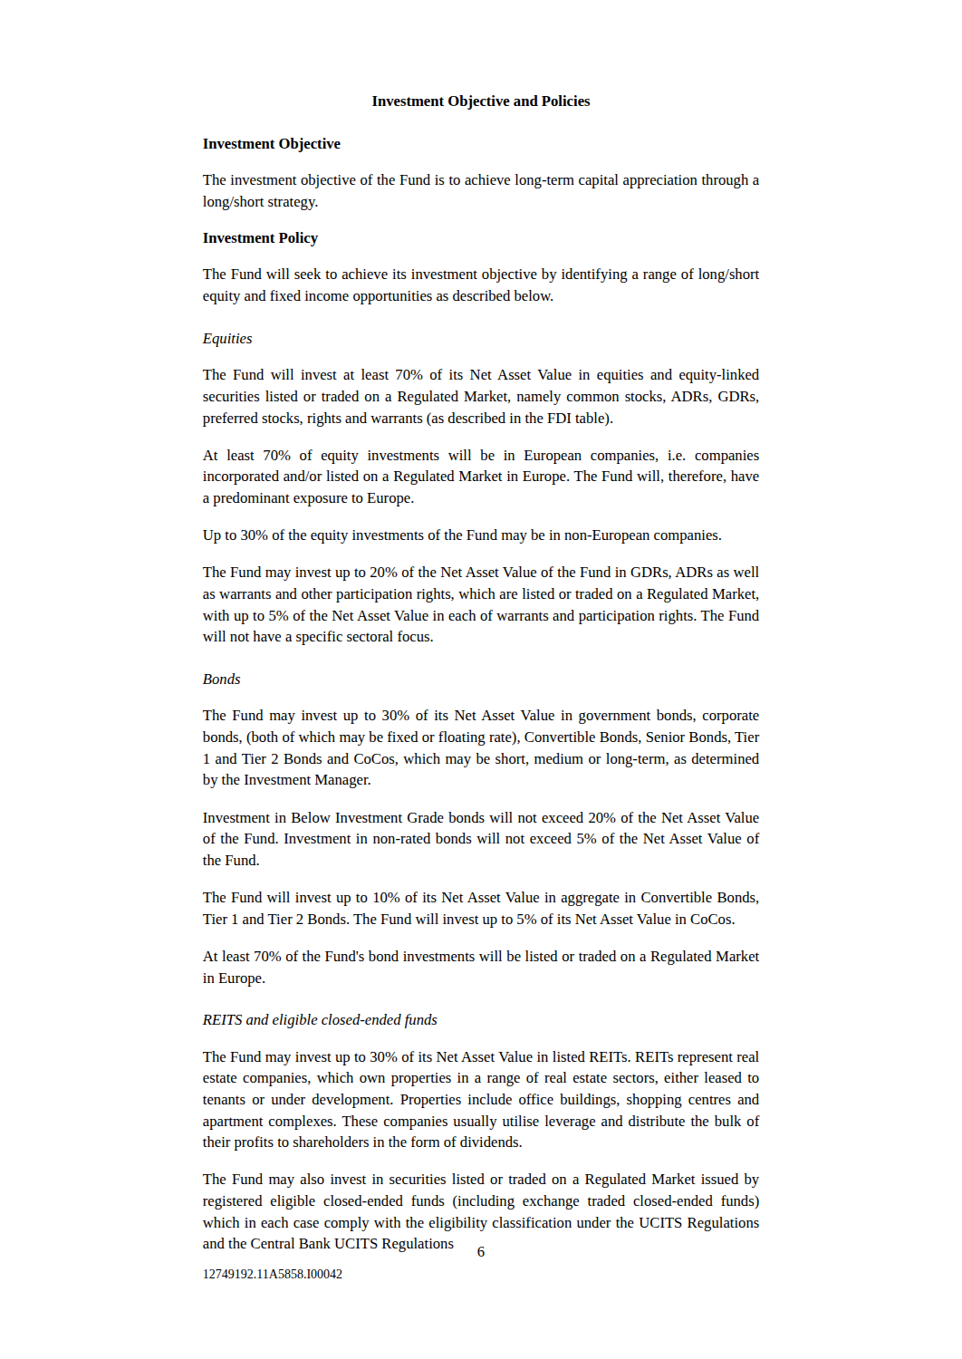Investment Objective and Policies
Investment Objective
The investment objective of the Fund is to achieve long-term capital appreciation through a long/short strategy.
Investment Policy
The Fund will seek to achieve its investment objective by identifying a range of long/short equity and fixed income opportunities as described below.
Equities
The Fund will invest at least 70% of its Net Asset Value in equities and equity-linked securities listed or traded on a Regulated Market, namely common stocks, ADRs, GDRs, preferred stocks, rights and warrants (as described in the FDI table).
At least 70% of equity investments will be in European companies, i.e. companies incorporated and/or listed on a Regulated Market in Europe. The Fund will, therefore, have a predominant exposure to Europe.
Up to 30% of the equity investments of the Fund may be in non-European companies.
The Fund may invest up to 20% of the Net Asset Value of the Fund in GDRs, ADRs as well as warrants and other participation rights, which are listed or traded on a Regulated Market, with up to 5% of the Net Asset Value in each of warrants and participation rights. The Fund will not have a specific sectoral focus.
Bonds
The Fund may invest up to 30% of its Net Asset Value in government bonds, corporate bonds, (both of which may be fixed or floating rate), Convertible Bonds, Senior Bonds, Tier 1 and Tier 2 Bonds and CoCos, which may be short, medium or long-term, as determined by the Investment Manager.
Investment in Below Investment Grade bonds will not exceed 20% of the Net Asset Value of the Fund. Investment in non-rated bonds will not exceed 5% of the Net Asset Value of the Fund.
The Fund will invest up to 10% of its Net Asset Value in aggregate in Convertible Bonds, Tier 1 and Tier 2 Bonds. The Fund will invest up to 5% of its Net Asset Value in CoCos.
At least 70% of the Fund's bond investments will be listed or traded on a Regulated Market in Europe.
REITS and eligible closed-ended funds
The Fund may invest up to 30% of its Net Asset Value in listed REITs. REITs represent real estate companies, which own properties in a range of real estate sectors, either leased to tenants or under development. Properties include office buildings, shopping centres and apartment complexes. These companies usually utilise leverage and distribute the bulk of their profits to shareholders in the form of dividends.
The Fund may also invest in securities listed or traded on a Regulated Market issued by registered eligible closed-ended funds (including exchange traded closed-ended funds) which in each case comply with the eligibility classification under the UCITS Regulations and the Central Bank UCITS Regulations
6
12749192.11A5858.I00042